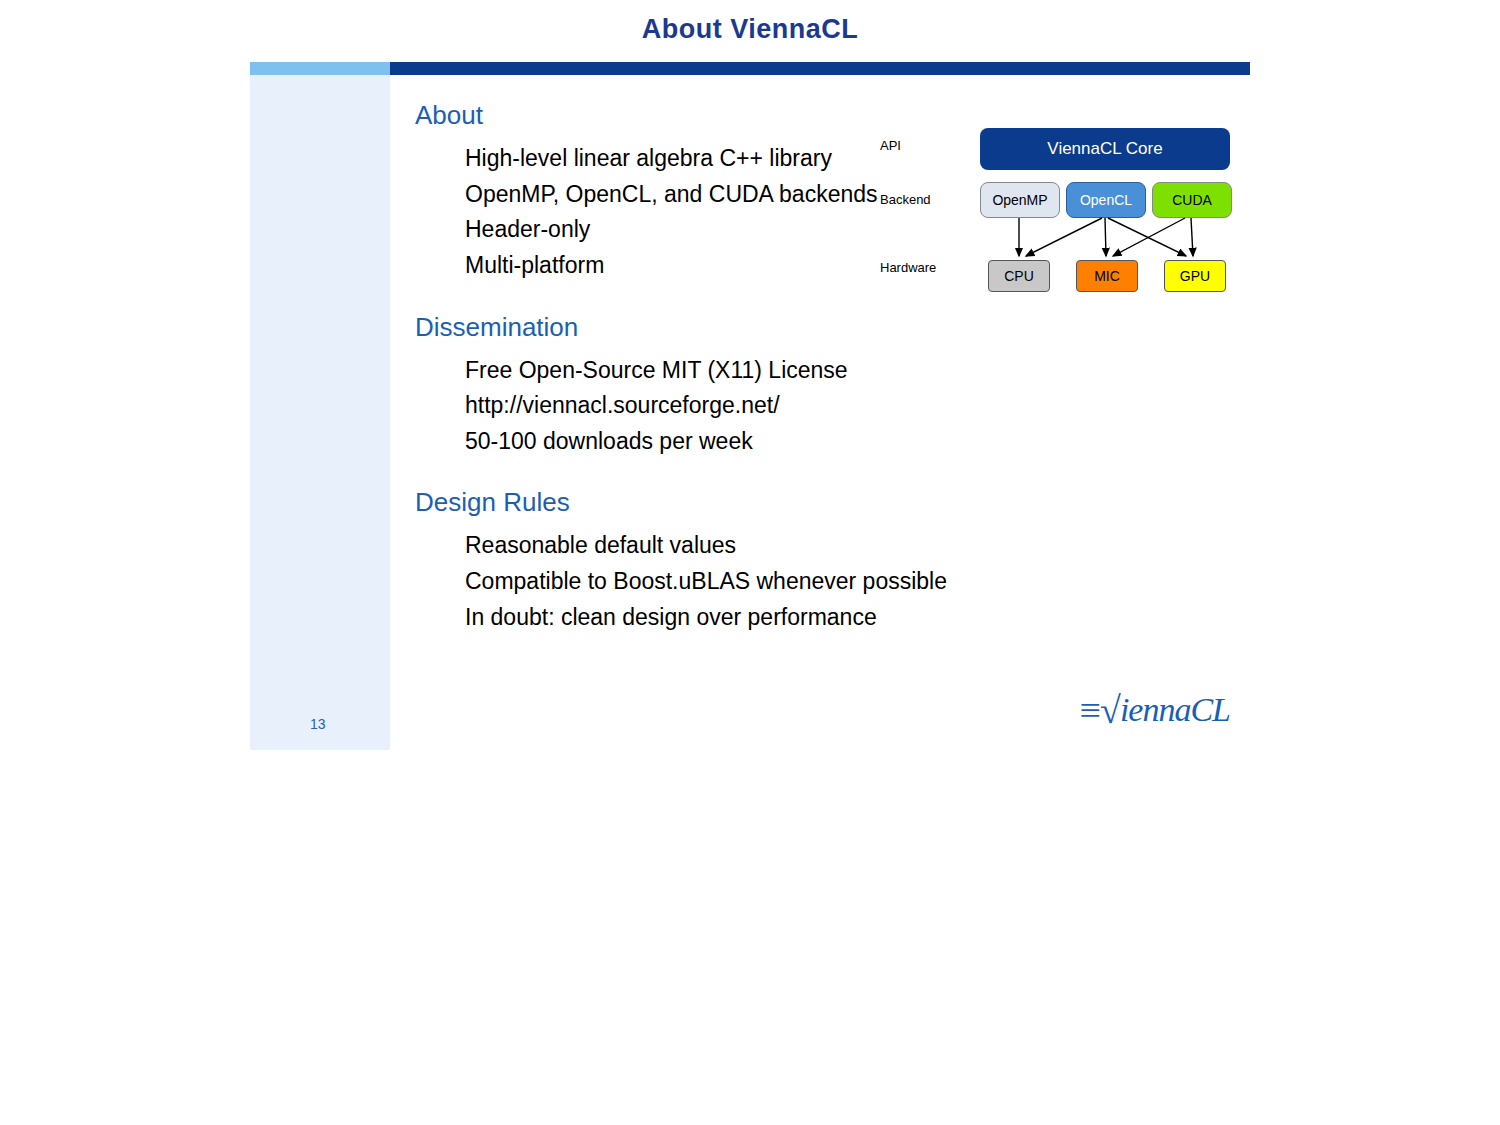About ViennaCL
13
About
High-level linear algebra C++ library
OpenMP, OpenCL, and CUDA backends
Header-only
Multi-platform
Dissemination
Free Open-Source MIT (X11) License
http://viennacl.sourceforge.net/
50-100 downloads per week
Design Rules
Reasonable default values
Compatible to Boost.uBLAS whenever possible
In doubt: clean design over performance
API
Backend
Hardware
ViennaCL Core
OpenMP
OpenCL
CUDA
CPU
MIC
GPU
≡√iennaCL